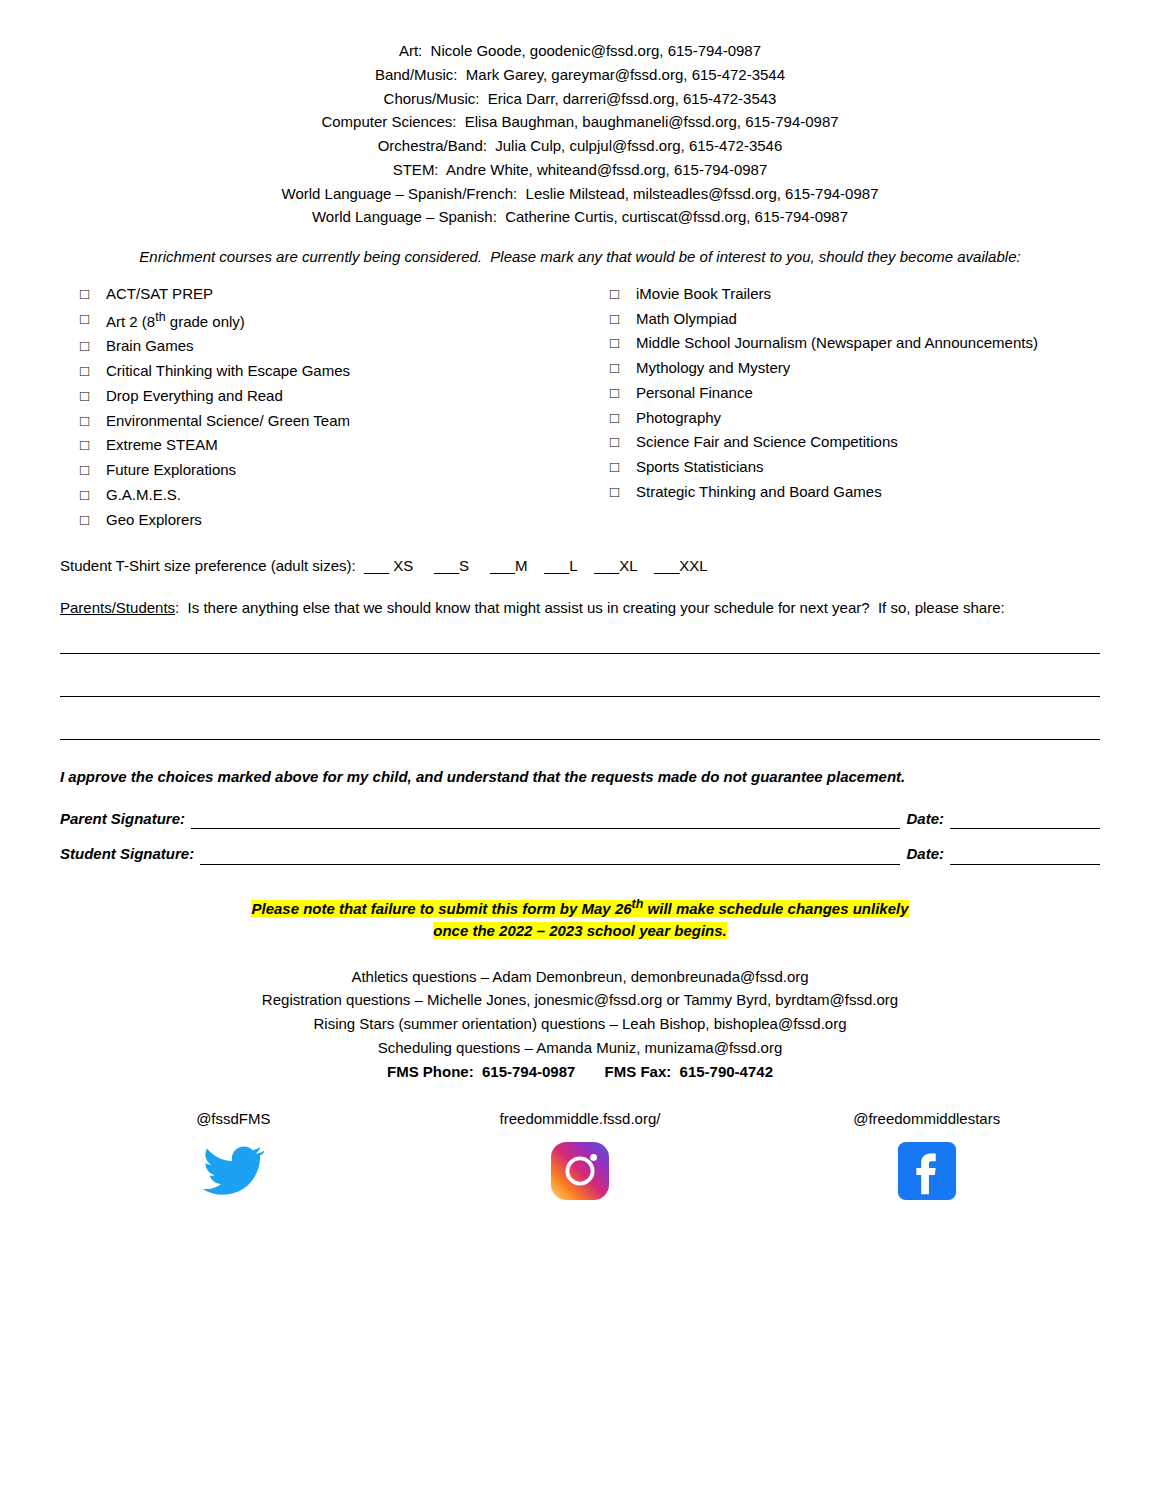Art: Nicole Goode, goodenic@fssd.org, 615-794-0987
Band/Music: Mark Garey, gareymar@fssd.org, 615-472-3544
Chorus/Music: Erica Darr, darreri@fssd.org, 615-472-3543
Computer Sciences: Elisa Baughman, baughmaneli@fssd.org, 615-794-0987
Orchestra/Band: Julia Culp, culpjul@fssd.org, 615-472-3546
STEM: Andre White, whiteand@fssd.org, 615-794-0987
World Language – Spanish/French: Leslie Milstead, milsteadles@fssd.org, 615-794-0987
World Language – Spanish: Catherine Curtis, curtiscat@fssd.org, 615-794-0987
Enrichment courses are currently being considered. Please mark any that would be of interest to you, should they become available:
ACT/SAT PREP
Art 2 (8th grade only)
Brain Games
Critical Thinking with Escape Games
Drop Everything and Read
Environmental Science/ Green Team
Extreme STEAM
Future Explorations
G.A.M.E.S.
Geo Explorers
iMovie Book Trailers
Math Olympiad
Middle School Journalism (Newspaper and Announcements)
Mythology and Mystery
Personal Finance
Photography
Science Fair and Science Competitions
Sports Statisticians
Strategic Thinking and Board Games
Student T-Shirt size preference (adult sizes): ___ XS ___S ___M ___L ___XL ___XXL
Parents/Students: Is there anything else that we should know that might assist us in creating your schedule for next year? If so, please share:
I approve the choices marked above for my child, and understand that the requests made do not guarantee placement.
Parent Signature: Date:
Student Signature: Date:
Please note that failure to submit this form by May 26th will make schedule changes unlikely
once the 2022 – 2023 school year begins.
Athletics questions – Adam Demonbreun, demonbreunada@fssd.org
Registration questions – Michelle Jones, jonesmic@fssd.org or Tammy Byrd, byrdtam@fssd.org
Rising Stars (summer orientation) questions – Leah Bishop, bishoplea@fssd.org
Scheduling questions – Amanda Muniz, munizama@fssd.org
FMS Phone: 615-794-0987 FMS Fax: 615-790-4742
@fssdFMS
freedommiddle.fssd.org/
@freedommiddlestars